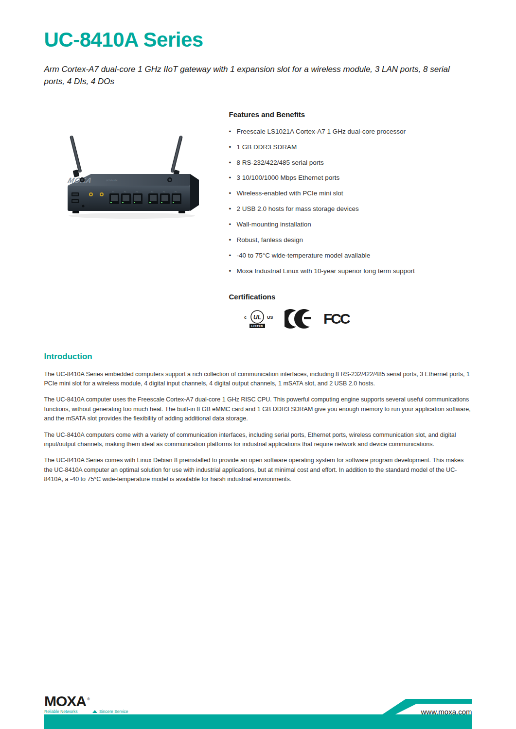UC-8410A Series
Arm Cortex-A7 dual-core 1 GHz IIoT gateway with 1 expansion slot for a wireless module, 3 LAN ports, 8 serial ports, 4 DIs, 4 DOs
MOXA UC-8410A P1 P2 P3 P4 P5 P6
Features and Benefits
Freescale LS1021A Cortex-A7 1 GHz dual-core processor
1 GB DDR3 SDRAM
8 RS-232/422/485 serial ports
3 10/100/1000 Mbps Ethernet ports
Wireless-enabled with PCIe mini slot
2 USB 2.0 hosts for mass storage devices
Wall-mounting installation
Robust, fanless design
-40 to 75°C wide-temperature model available
Moxa Industrial Linux with 10-year superior long term support
Certifications
c UL US LISTED FCC
Introduction
The UC-8410A Series embedded computers support a rich collection of communication interfaces, including 8 RS-232/422/485 serial ports, 3 Ethernet ports, 1 PCIe mini slot for a wireless module, 4 digital input channels, 4 digital output channels, 1 mSATA slot, and 2 USB 2.0 hosts.
The UC-8410A computer uses the Freescale Cortex-A7 dual-core 1 GHz RISC CPU. This powerful computing engine supports several useful communications functions, without generating too much heat. The built-in 8 GB eMMC card and 1 GB DDR3 SDRAM give you enough memory to run your application software, and the mSATA slot provides the flexibility of adding additional data storage.
The UC-8410A computers come with a variety of communication interfaces, including serial ports, Ethernet ports, wireless communication slot, and digital input/output channels, making them ideal as communication platforms for industrial applications that require network and device communications.
The UC-8410A Series comes with Linux Debian 8 preinstalled to provide an open software operating system for software program development. This makes the UC-8410A computer an optimal solution for use with industrial applications, but at minimal cost and effort. In addition to the standard model of the UC-8410A, a -40 to 75°C wide-temperature model is available for harsh industrial environments.
MOXA ® Reliable Networks Sincere Service
1 www.moxa.com